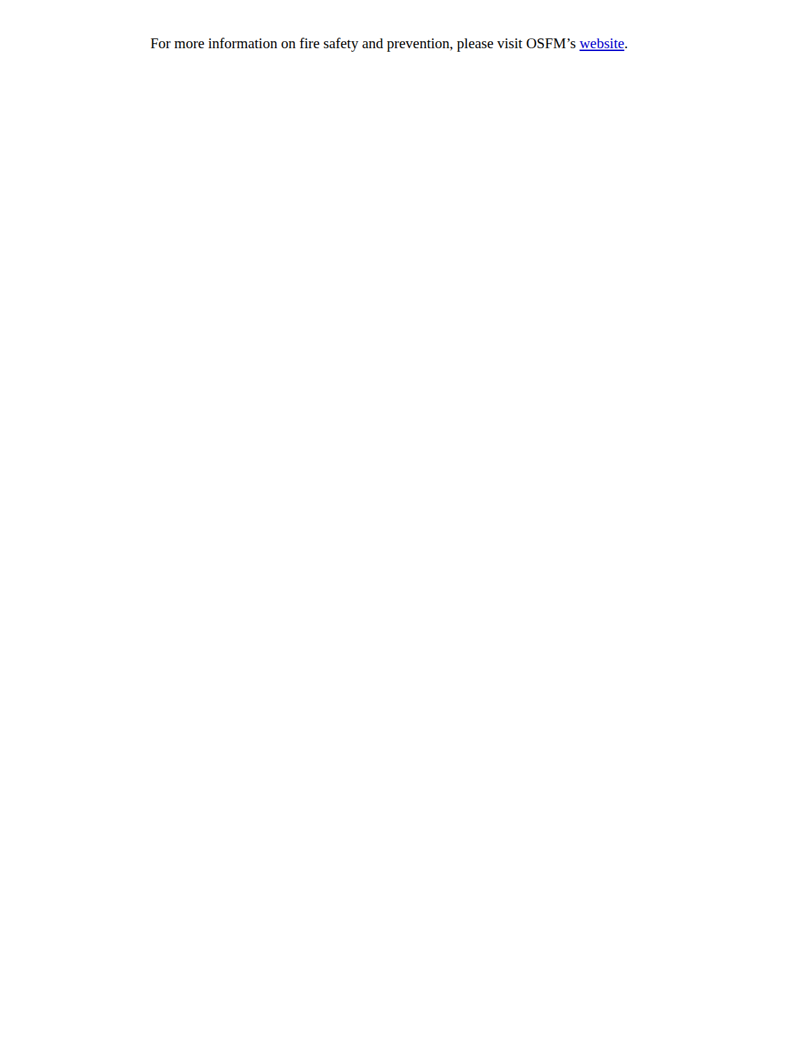For more information on fire safety and prevention, please visit OSFM’s website.